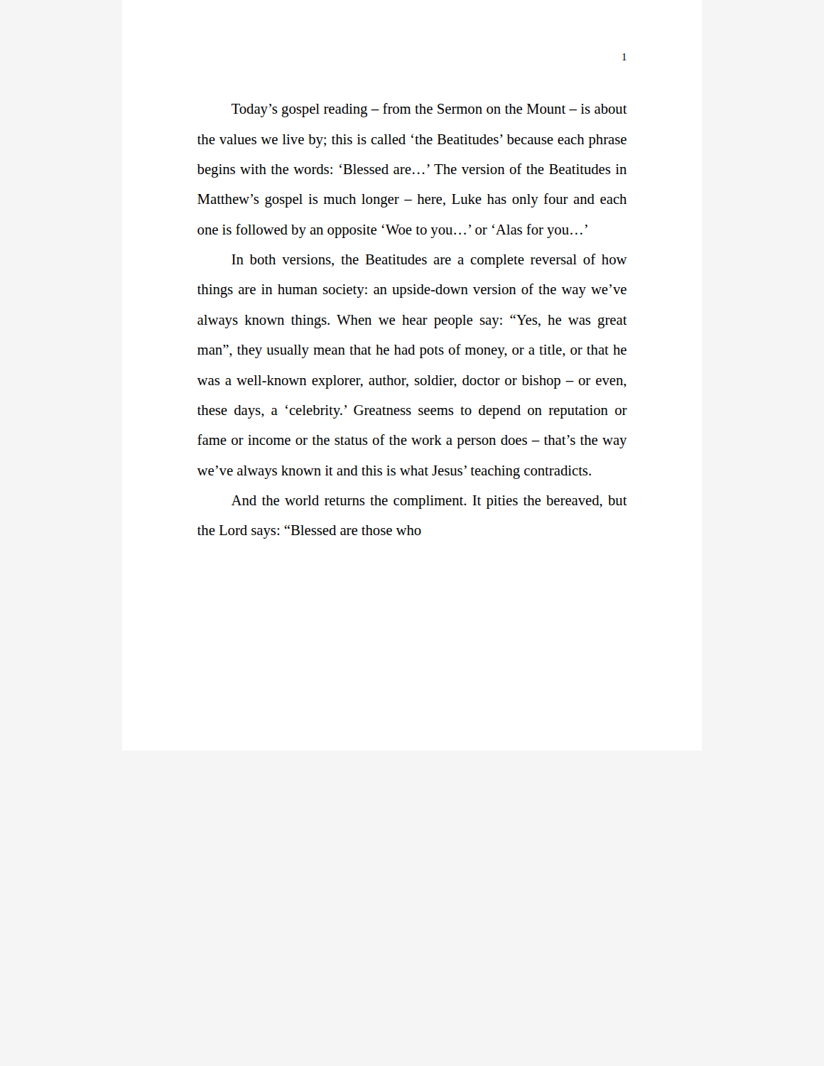1
Today’s gospel reading – from the Sermon on the Mount – is about the values we live by; this is called ‘the Beatitudes’ because each phrase begins with the words: ‘Blessed are…’ The version of the Beatitudes in Matthew’s gospel is much longer – here, Luke has only four and each one is followed by an opposite ‘Woe to you…’ or ‘Alas for you…’
In both versions, the Beatitudes are a complete reversal of how things are in human society: an upside-down version of the way we’ve always known things. When we hear people say: “Yes, he was great man”, they usually mean that he had pots of money, or a title, or that he was a well-known explorer, author, soldier, doctor or bishop – or even, these days, a ‘celebrity.’ Greatness seems to depend on reputation or fame or income or the status of the work a person does – that’s the way we’ve always known it and this is what Jesus’ teaching contradicts.
And the world returns the compliment. It pities the bereaved, but the Lord says: “Blessed are those who